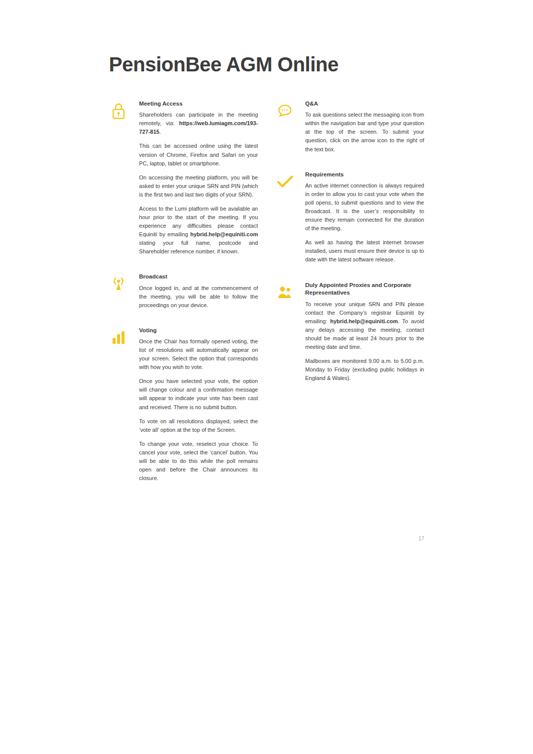PensionBee AGM Online
Meeting Access
Shareholders can participate in the meeting remotely, via: https://web.lumiagm.com/193-727-815.
This can be accessed online using the latest version of Chrome, Firefox and Safari on your PC, laptop, tablet or smartphone.
On accessing the meeting platform, you will be asked to enter your unique SRN and PIN (which is the first two and last two digits of your SRN).
Access to the Lumi platform will be available an hour prior to the start of the meeting. If you experience any difficulties please contact Equiniti by emailing hybrid.help@equiniti.com stating your full name, postcode and Shareholder reference number, if known.
Broadcast
Once logged in, and at the commencement of the meeting, you will be able to follow the proceedings on your device.
Voting
Once the Chair has formally opened voting, the list of resolutions will automatically appear on your screen. Select the option that corresponds with how you wish to vote.
Once you have selected your vote, the option will change colour and a confirmation message will appear to indicate your vote has been cast and received. There is no submit button.
To vote on all resolutions displayed, select the ‘vote all’ option at the top of the Screen.
To change your vote, reselect your choice. To cancel your vote, select the ‘cancel’ button. You will be able to do this while the poll remains open and before the Chair announces its closure.
Q&A
To ask questions select the messaging icon from within the navigation bar and type your question at the top of the screen. To submit your question, click on the arrow icon to the right of the text box.
Requirements
An active internet connection is always required in order to allow you to cast your vote when the poll opens, to submit questions and to view the Broadcast. It is the user’s responsibility to ensure they remain connected for the duration of the meeting.
As well as having the latest internet browser installed, users must ensure their device is up to date with the latest software release.
Duly Appointed Proxies and Corporate Representatives
To receive your unique SRN and PIN please contact the Company’s registrar Equiniti by emailing: hybrid.help@equiniti.com. To avoid any delays accessing the meeting, contact should be made at least 24 hours prior to the meeting date and time.
Mailboxes are monitored 9.00 a.m. to 5.00 p.m. Monday to Friday (excluding public holidays in England & Wales).
17